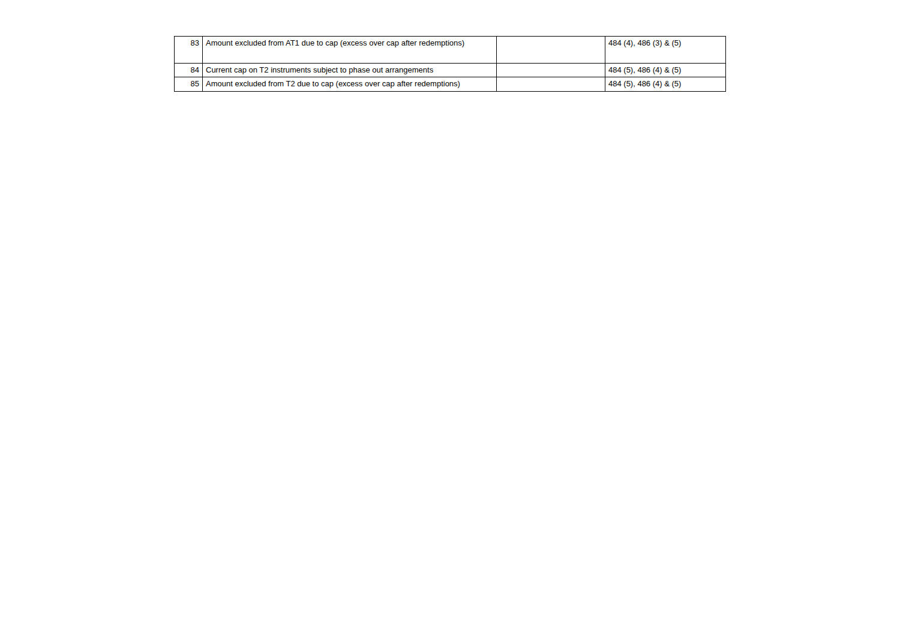| 83 | Amount excluded from AT1 due to cap (excess over cap after redemptions) | | 484 (4), 486 (3) & (5) |
| 84 | Current cap on T2 instruments subject to phase out arrangements | | 484 (5), 486 (4) & (5) |
| 85 | Amount excluded from T2 due to cap (excess over cap after redemptions) | | 484 (5), 486 (4) & (5) |